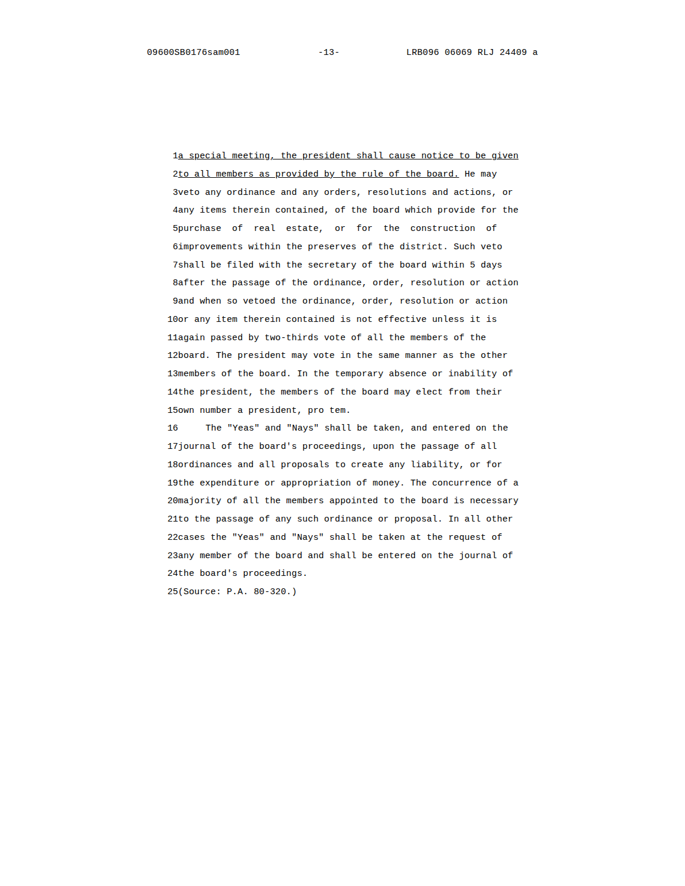09600SB0176sam001 -13- LRB096 06069 RLJ 24409 a
| 1 | a special meeting, the president shall cause notice to be given |
| 2 | to all members as provided by the rule of the board. He may |
| 3 | veto any ordinance and any orders, resolutions and actions, or |
| 4 | any items therein contained, of the board which provide for the |
| 5 | purchase of real estate, or for the construction of |
| 6 | improvements within the preserves of the district. Such veto |
| 7 | shall be filed with the secretary of the board within 5 days |
| 8 | after the passage of the ordinance, order, resolution or action |
| 9 | and when so vetoed the ordinance, order, resolution or action |
| 10 | or any item therein contained is not effective unless it is |
| 11 | again passed by two-thirds vote of all the members of the |
| 12 | board. The president may vote in the same manner as the other |
| 13 | members of the board. In the temporary absence or inability of |
| 14 | the president, the members of the board may elect from their |
| 15 | own number a president, pro tem. |
| 16 | The "Yeas" and "Nays" shall be taken, and entered on the |
| 17 | journal of the board's proceedings, upon the passage of all |
| 18 | ordinances and all proposals to create any liability, or for |
| 19 | the expenditure or appropriation of money. The concurrence of a |
| 20 | majority of all the members appointed to the board is necessary |
| 21 | to the passage of any such ordinance or proposal. In all other |
| 22 | cases the "Yeas" and "Nays" shall be taken at the request of |
| 23 | any member of the board and shall be entered on the journal of |
| 24 | the board's proceedings. |
| 25 | (Source: P.A. 80-320.) |